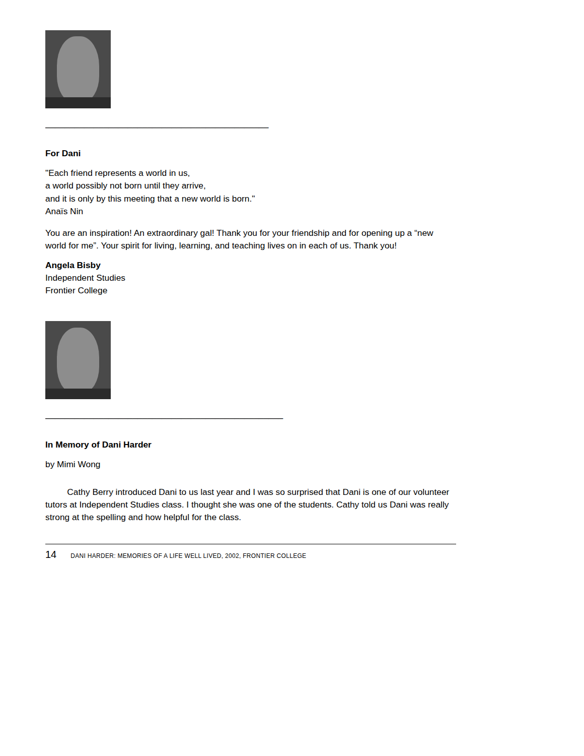______________________________________________
For Dani
"Each friend represents a world in us,
a world possibly not born until they arrive,
and it is only by this meeting that a new world is born."
Anaïs Nin
You are an inspiration! An extraordinary gal! Thank you for your friendship and for opening up a “new world for me”. Your spirit for living, learning, and teaching lives on in each of us. Thank you!
Angela Bisby
Independent Studies
Frontier College
_________________________________________________
In Memory of Dani Harder
by Mimi Wong
Cathy Berry introduced Dani to us last year and I was so surprised that Dani is one of our volunteer tutors at Independent Studies class. I thought she was one of the students. Cathy told us Dani was really strong at the spelling and how helpful for the class.
14 DANI HARDER: MEMORIES OF A LIFE WELL LIVED, 2002, FRONTIER COLLEGE